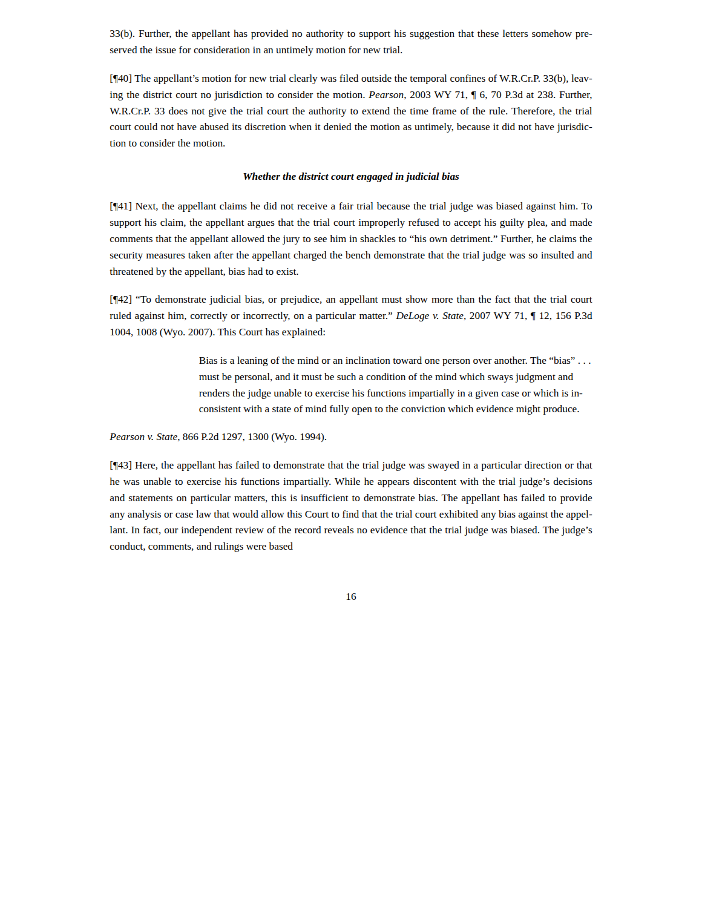33(b). Further, the appellant has provided no authority to support his suggestion that these letters somehow preserved the issue for consideration in an untimely motion for new trial.
[¶40] The appellant’s motion for new trial clearly was filed outside the temporal confines of W.R.Cr.P. 33(b), leaving the district court no jurisdiction to consider the motion. Pearson, 2003 WY 71, ¶ 6, 70 P.3d at 238. Further, W.R.Cr.P. 33 does not give the trial court the authority to extend the time frame of the rule. Therefore, the trial court could not have abused its discretion when it denied the motion as untimely, because it did not have jurisdiction to consider the motion.
Whether the district court engaged in judicial bias
[¶41] Next, the appellant claims he did not receive a fair trial because the trial judge was biased against him. To support his claim, the appellant argues that the trial court improperly refused to accept his guilty plea, and made comments that the appellant allowed the jury to see him in shackles to “his own detriment.” Further, he claims the security measures taken after the appellant charged the bench demonstrate that the trial judge was so insulted and threatened by the appellant, bias had to exist.
[¶42] “To demonstrate judicial bias, or prejudice, an appellant must show more than the fact that the trial court ruled against him, correctly or incorrectly, on a particular matter.” DeLoge v. State, 2007 WY 71, ¶ 12, 156 P.3d 1004, 1008 (Wyo. 2007). This Court has explained:
Bias is a leaning of the mind or an inclination toward one person over another. The “bias” . . . must be personal, and it must be such a condition of the mind which sways judgment and renders the judge unable to exercise his functions impartially in a given case or which is inconsistent with a state of mind fully open to the conviction which evidence might produce.
Pearson v. State, 866 P.2d 1297, 1300 (Wyo. 1994).
[¶43] Here, the appellant has failed to demonstrate that the trial judge was swayed in a particular direction or that he was unable to exercise his functions impartially. While he appears discontent with the trial judge’s decisions and statements on particular matters, this is insufficient to demonstrate bias. The appellant has failed to provide any analysis or case law that would allow this Court to find that the trial court exhibited any bias against the appellant. In fact, our independent review of the record reveals no evidence that the trial judge was biased. The judge’s conduct, comments, and rulings were based
16